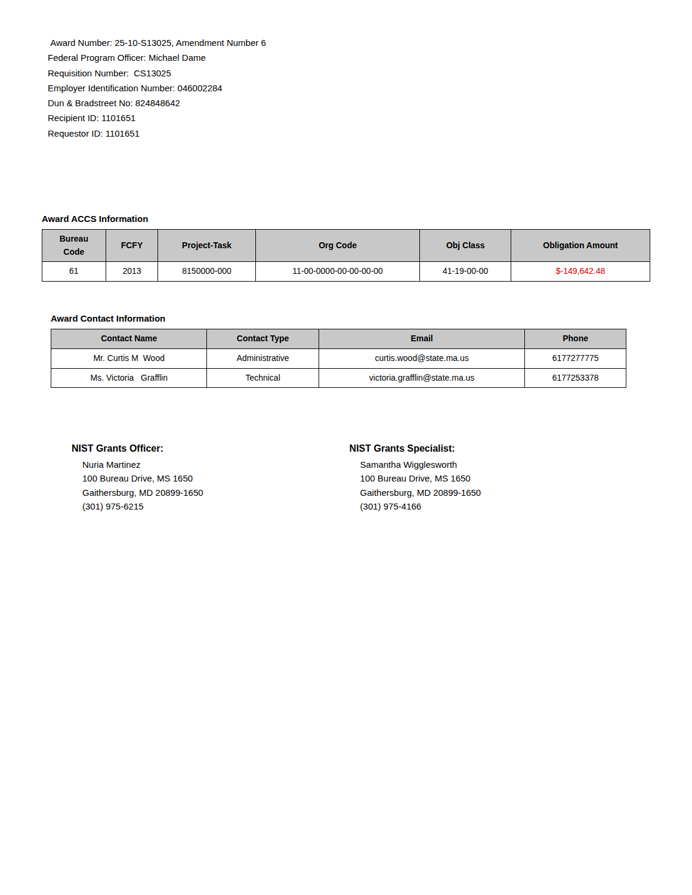Award Number: 25-10-S13025, Amendment Number 6
Federal Program Officer: Michael Dame
Requisition Number: CS13025
Employer Identification Number: 046002284
Dun & Bradstreet No: 824848642
Recipient ID: 1101651
Requestor ID: 1101651
Award ACCS Information
| Bureau Code | FCFY | Project-Task | Org Code | Obj Class | Obligation Amount |
| --- | --- | --- | --- | --- | --- |
| 61 | 2013 | 8150000-000 | 11-00-0000-00-00-00-00 | 41-19-00-00 | $-149,642.48 |
Award Contact Information
| Contact Name | Contact Type | Email | Phone |
| --- | --- | --- | --- |
| Mr. Curtis M Wood | Administrative | curtis.wood@state.ma.us | 6177277775 |
| Ms. Victoria Grafflin | Technical | victoria.grafflin@state.ma.us | 6177253378 |
NIST Grants Officer:
Nuria Martinez
100 Bureau Drive, MS 1650
Gaithersburg, MD 20899-1650
(301) 975-6215
NIST Grants Specialist:
Samantha Wigglesworth
100 Bureau Drive, MS 1650
Gaithersburg, MD 20899-1650
(301) 975-4166